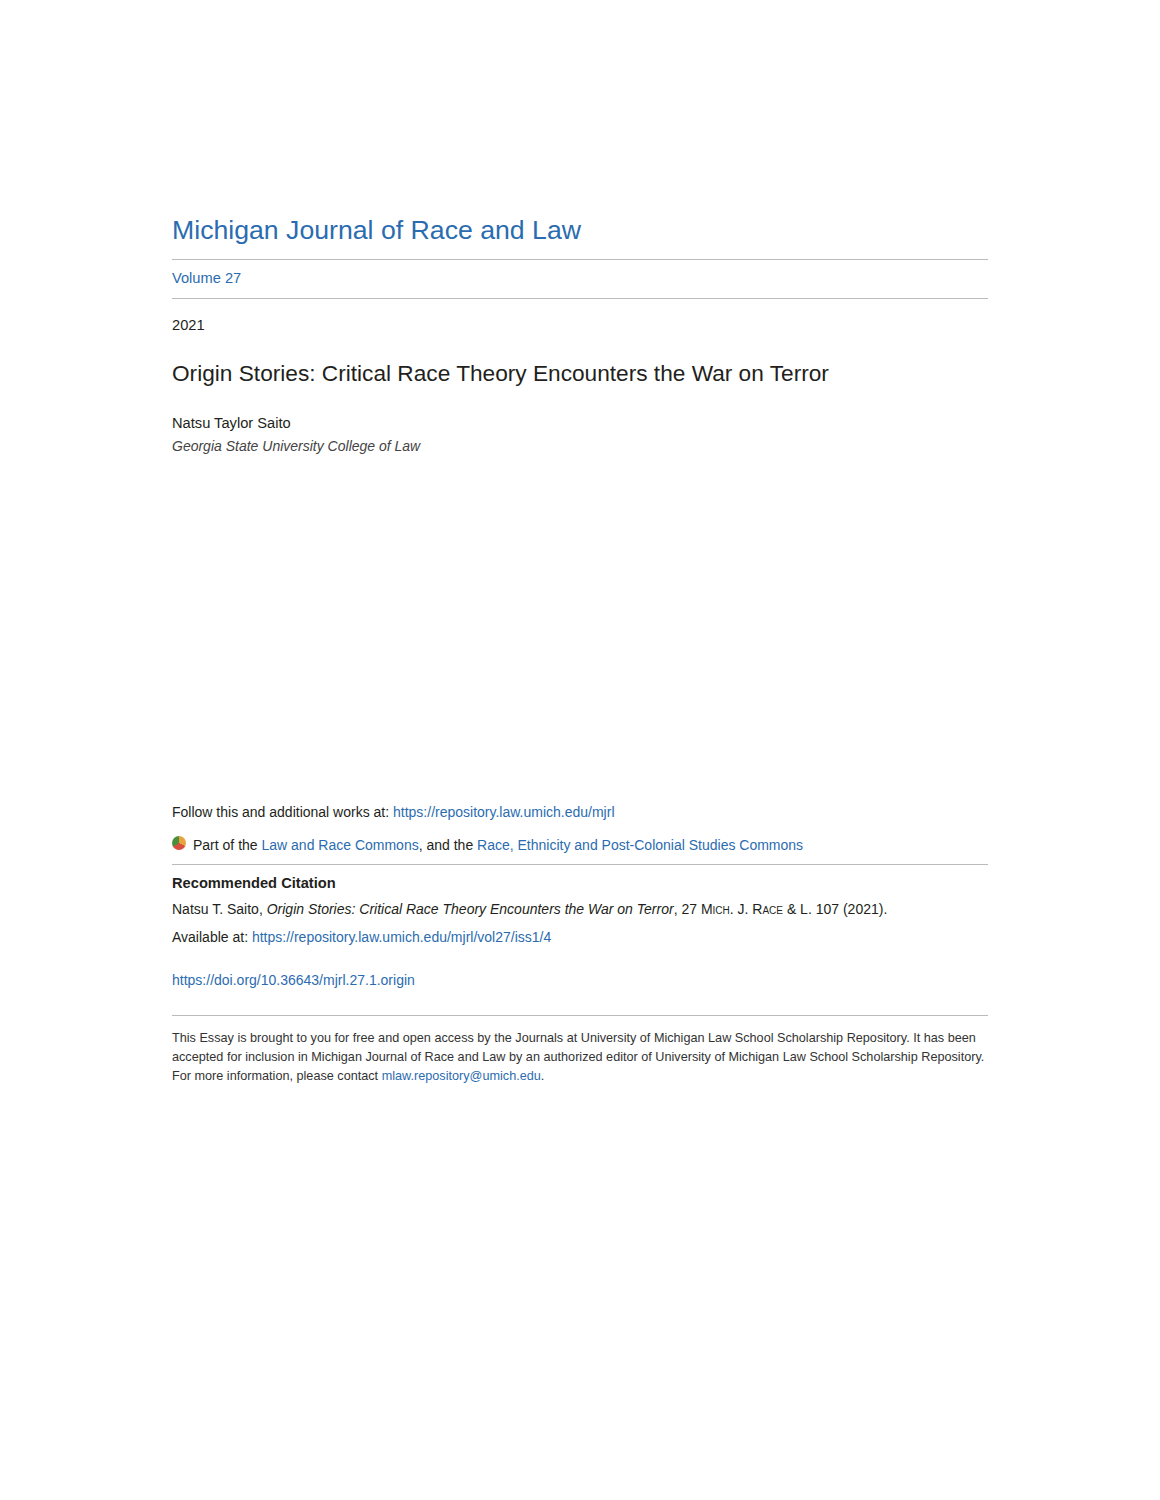Michigan Journal of Race and Law
Volume 27
2021
Origin Stories: Critical Race Theory Encounters the War on Terror
Natsu Taylor Saito
Georgia State University College of Law
Follow this and additional works at: https://repository.law.umich.edu/mjrl
Part of the Law and Race Commons, and the Race, Ethnicity and Post-Colonial Studies Commons
Recommended Citation
Natsu T. Saito, Origin Stories: Critical Race Theory Encounters the War on Terror, 27 Mich. J. Race & L. 107 (2021).
Available at: https://repository.law.umich.edu/mjrl/vol27/iss1/4
https://doi.org/10.36643/mjrl.27.1.origin
This Essay is brought to you for free and open access by the Journals at University of Michigan Law School Scholarship Repository. It has been accepted for inclusion in Michigan Journal of Race and Law by an authorized editor of University of Michigan Law School Scholarship Repository. For more information, please contact mlaw.repository@umich.edu.